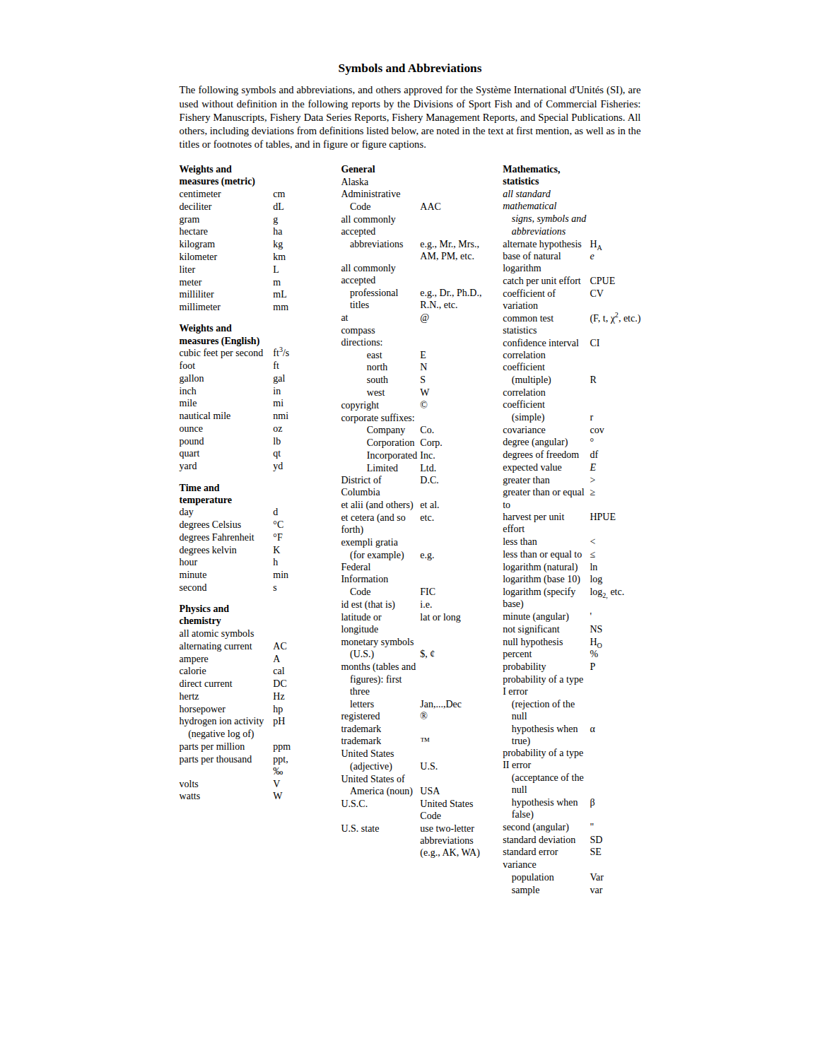Symbols and Abbreviations
The following symbols and abbreviations, and others approved for the Système International d'Unités (SI), are used without definition in the following reports by the Divisions of Sport Fish and of Commercial Fisheries: Fishery Manuscripts, Fishery Data Series Reports, Fishery Management Reports, and Special Publications. All others, including deviations from definitions listed below, are noted in the text at first mention, as well as in the titles or footnotes of tables, and in figure or figure captions.
| Weights and measures (metric) | |
| centimeter | cm |
| deciliter | dL |
| gram | g |
| hectare | ha |
| kilogram | kg |
| kilometer | km |
| liter | L |
| meter | m |
| milliliter | mL |
| millimeter | mm |
| Weights and measures (English) | |
| cubic feet per second | ft 3 /s |
| foot | ft |
| gallon | gal |
| inch | in |
| mile | mi |
| nautical mile | nmi |
| ounce | oz |
| pound | lb |
| quart | qt |
| yard | yd |
| Time and temperature | |
| day | d |
| degrees Celsius | °C |
| degrees Fahrenheit | °F |
| degrees kelvin | K |
| hour | h |
| minute | min |
| second | s |
| Physics and chemistry | |
| all atomic symbols | |
| alternating current | AC |
| ampere | A |
| calorie | cal |
| direct current | DC |
| hertz | Hz |
| horsepower | hp |
| hydrogen ion activity | pH |
| (negative log of) | |
| parts per million | ppm |
| parts per thousand | ppt, ‰ |
| volts | V |
| watts | W |
| General | |
| Alaska Administrative | |
| Code | AAC |
| all commonly accepted | |
| abbreviations | e.g., Mr., Mrs., AM , PM , etc. |
| all commonly accepted | |
| professional titles | e.g., Dr., Ph.D., R.N., etc. |
| at | @ |
| compass directions: | |
| east | E |
| north | N |
| south | S |
| west | W |
| copyright | © |
| corporate suffixes: | |
| Company | Co. |
| Corporation | Corp. |
| Incorporated | Inc. |
| Limited | Ltd. |
| District of Columbia | D.C. |
| et alii (and others) | et al. |
| et cetera (and so forth) | etc. |
| exempli gratia | |
| (for example) | e.g. |
| Federal Information | |
| Code | FIC |
| id est (that is) | i.e. |
| latitude or longitude | lat or long |
| monetary symbols | |
| (U.S.) | $, ¢ |
| months (tables and | |
| figures): first three | |
| letters | Jan,...,Dec |
| registered trademark | ® |
| trademark | ™ |
| United States | |
| (adjective) | U.S. |
| United States of | |
| America (noun) | USA |
| U.S.C. | United States Code |
| U.S. state | use two-letter abbreviations (e.g., AK, WA) |
| Mathematics, statistics | |
| all standard mathematical | |
| signs, symbols and | |
| abbreviations | |
| alternate hypothesis | H A |
| base of natural logarithm | e |
| catch per unit effort | CPUE |
| coefficient of variation | CV |
| common test statistics | (F, t, χ 2 , etc.) |
| confidence interval | CI |
| correlation coefficient | |
| (multiple) | R |
| correlation coefficient | |
| (simple) | r |
| covariance | cov |
| degree (angular) | ° |
| degrees of freedom | df |
| expected value | E |
| greater than | > |
| greater than or equal to | ≥ |
| harvest per unit effort | HPUE |
| less than | < |
| less than or equal to | ≤ |
| logarithm (natural) | ln |
| logarithm (base 10) | log |
| logarithm (specify base) | log 2, etc. |
| minute (angular) | ' |
| not significant | NS |
| null hypothesis | H O |
| percent | % |
| probability | P |
| probability of a type I error | |
| (rejection of the null | |
| hypothesis when true) | α |
| probability of a type II error | |
| (acceptance of the null | |
| hypothesis when false) | β |
| second (angular) | " |
| standard deviation | SD |
| standard error | SE |
| variance | |
| population | Var |
| sample | var |